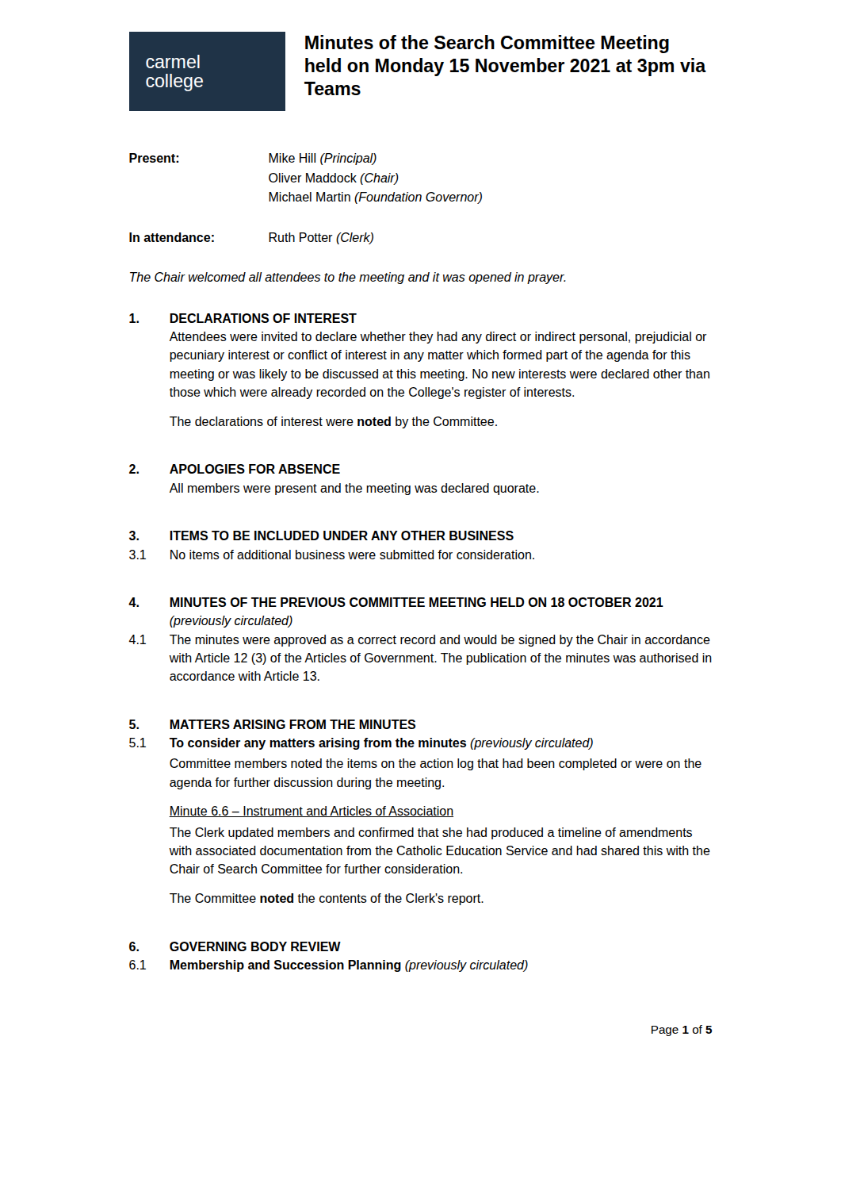carmel college
Minutes of the Search Committee Meeting held on Monday 15 November 2021 at 3pm via Teams
Present:
Mike Hill (Principal)
Oliver Maddock (Chair)
Michael Martin (Foundation Governor)
In attendance:
Ruth Potter (Clerk)
The Chair welcomed all attendees to the meeting and it was opened in prayer.
1.
Declarations of Interest
Attendees were invited to declare whether they had any direct or indirect personal, prejudicial or pecuniary interest or conflict of interest in any matter which formed part of the agenda for this meeting or was likely to be discussed at this meeting. No new interests were declared other than those which were already recorded on the College's register of interests.
The declarations of interest were noted by the Committee.
2.
Apologies for Absence
All members were present and the meeting was declared quorate.
3.
Items to be Included Under Any Other Business
3.1
No items of additional business were submitted for consideration.
4.
Minutes of the Previous Committee Meeting held on 18 October 2021 (previously circulated)
4.1
The minutes were approved as a correct record and would be signed by the Chair in accordance with Article 12 (3) of the Articles of Government. The publication of the minutes was authorised in accordance with Article 13.
5.
Matters Arising from the Minutes
5.1
To consider any matters arising from the minutes (previously circulated)
Committee members noted the items on the action log that had been completed or were on the agenda for further discussion during the meeting.
Minute 6.6 – Instrument and Articles of Association
The Clerk updated members and confirmed that she had produced a timeline of amendments with associated documentation from the Catholic Education Service and had shared this with the Chair of Search Committee for further consideration.
The Committee noted the contents of the Clerk's report.
6.
Governing Body Review
6.1
Membership and Succession Planning (previously circulated)
Page 1 of 5